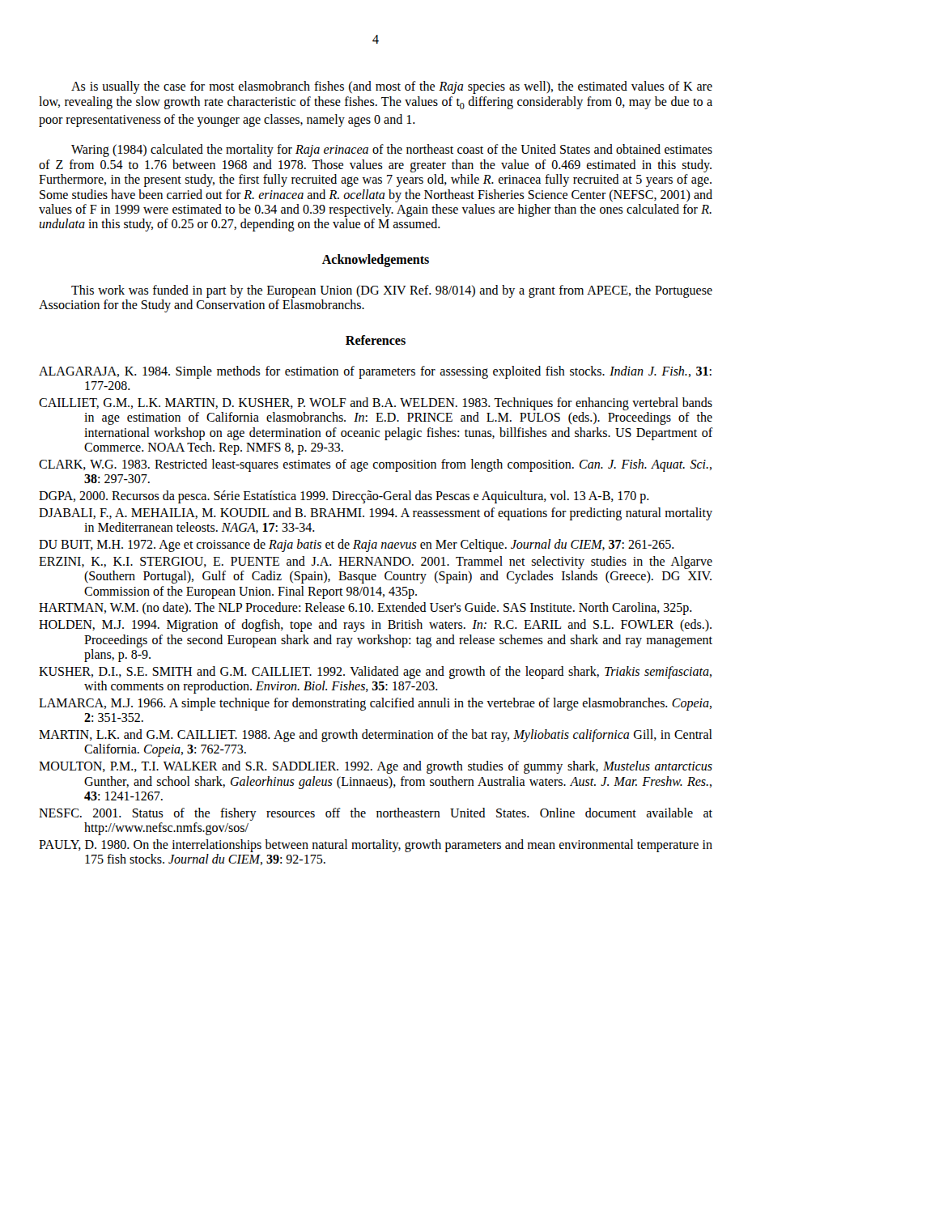4
As is usually the case for most elasmobranch fishes (and most of the Raja species as well), the estimated values of K are low, revealing the slow growth rate characteristic of these fishes. The values of t0 differing considerably from 0, may be due to a poor representativeness of the younger age classes, namely ages 0 and 1.
Waring (1984) calculated the mortality for Raja erinacea of the northeast coast of the United States and obtained estimates of Z from 0.54 to 1.76 between 1968 and 1978. Those values are greater than the value of 0.469 estimated in this study. Furthermore, in the present study, the first fully recruited age was 7 years old, while R. erinacea fully recruited at 5 years of age. Some studies have been carried out for R. erinacea and R. ocellata by the Northeast Fisheries Science Center (NEFSC, 2001) and values of F in 1999 were estimated to be 0.34 and 0.39 respectively. Again these values are higher than the ones calculated for R. undulata in this study, of 0.25 or 0.27, depending on the value of M assumed.
Acknowledgements
This work was funded in part by the European Union (DG XIV Ref. 98/014) and by a grant from APECE, the Portuguese Association for the Study and Conservation of Elasmobranchs.
References
ALAGARAJA, K. 1984. Simple methods for estimation of parameters for assessing exploited fish stocks. Indian J. Fish., 31: 177-208.
CAILLIET, G.M., L.K. MARTIN, D. KUSHER, P. WOLF and B.A. WELDEN. 1983. Techniques for enhancing vertebral bands in age estimation of California elasmobranchs. In: E.D. PRINCE and L.M. PULOS (eds.). Proceedings of the international workshop on age determination of oceanic pelagic fishes: tunas, billfishes and sharks. US Department of Commerce. NOAA Tech. Rep. NMFS 8, p. 29-33.
CLARK, W.G. 1983. Restricted least-squares estimates of age composition from length composition. Can. J. Fish. Aquat. Sci., 38: 297-307.
DGPA, 2000. Recursos da pesca. Série Estatística 1999. Direcção-Geral das Pescas e Aquicultura, vol. 13 A-B, 170 p.
DJABALI, F., A. MEHAILIA, M. KOUDIL and B. BRAHMI. 1994. A reassessment of equations for predicting natural mortality in Mediterranean teleosts. NAGA, 17: 33-34.
DU BUIT, M.H. 1972. Age et croissance de Raja batis et de Raja naevus en Mer Celtique. Journal du CIEM, 37: 261-265.
ERZINI, K., K.I. STERGIOU, E. PUENTE and J.A. HERNANDO. 2001. Trammel net selectivity studies in the Algarve (Southern Portugal), Gulf of Cadiz (Spain), Basque Country (Spain) and Cyclades Islands (Greece). DG XIV. Commission of the European Union. Final Report 98/014, 435p.
HARTMAN, W.M. (no date). The NLP Procedure: Release 6.10. Extended User's Guide. SAS Institute. North Carolina, 325p.
HOLDEN, M.J. 1994. Migration of dogfish, tope and rays in British waters. In: R.C. EARIL and S.L. FOWLER (eds.). Proceedings of the second European shark and ray workshop: tag and release schemes and shark and ray management plans, p. 8-9.
KUSHER, D.I., S.E. SMITH and G.M. CAILLIET. 1992. Validated age and growth of the leopard shark, Triakis semifasciata, with comments on reproduction. Environ. Biol. Fishes, 35: 187-203.
LAMARCA, M.J. 1966. A simple technique for demonstrating calcified annuli in the vertebrae of large elasmobranches. Copeia, 2: 351-352.
MARTIN, L.K. and G.M. CAILLIET. 1988. Age and growth determination of the bat ray, Myliobatis californica Gill, in Central California. Copeia, 3: 762-773.
MOULTON, P.M., T.I. WALKER and S.R. SADDLIER. 1992. Age and growth studies of gummy shark, Mustelus antarcticus Gunther, and school shark, Galeorhinus galeus (Linnaeus), from southern Australia waters. Aust. J. Mar. Freshw. Res., 43: 1241-1267.
NESFC. 2001. Status of the fishery resources off the northeastern United States. Online document available at http://www.nefsc.nmfs.gov/sos/
PAULY, D. 1980. On the interrelationships between natural mortality, growth parameters and mean environmental temperature in 175 fish stocks. Journal du CIEM, 39: 92-175.